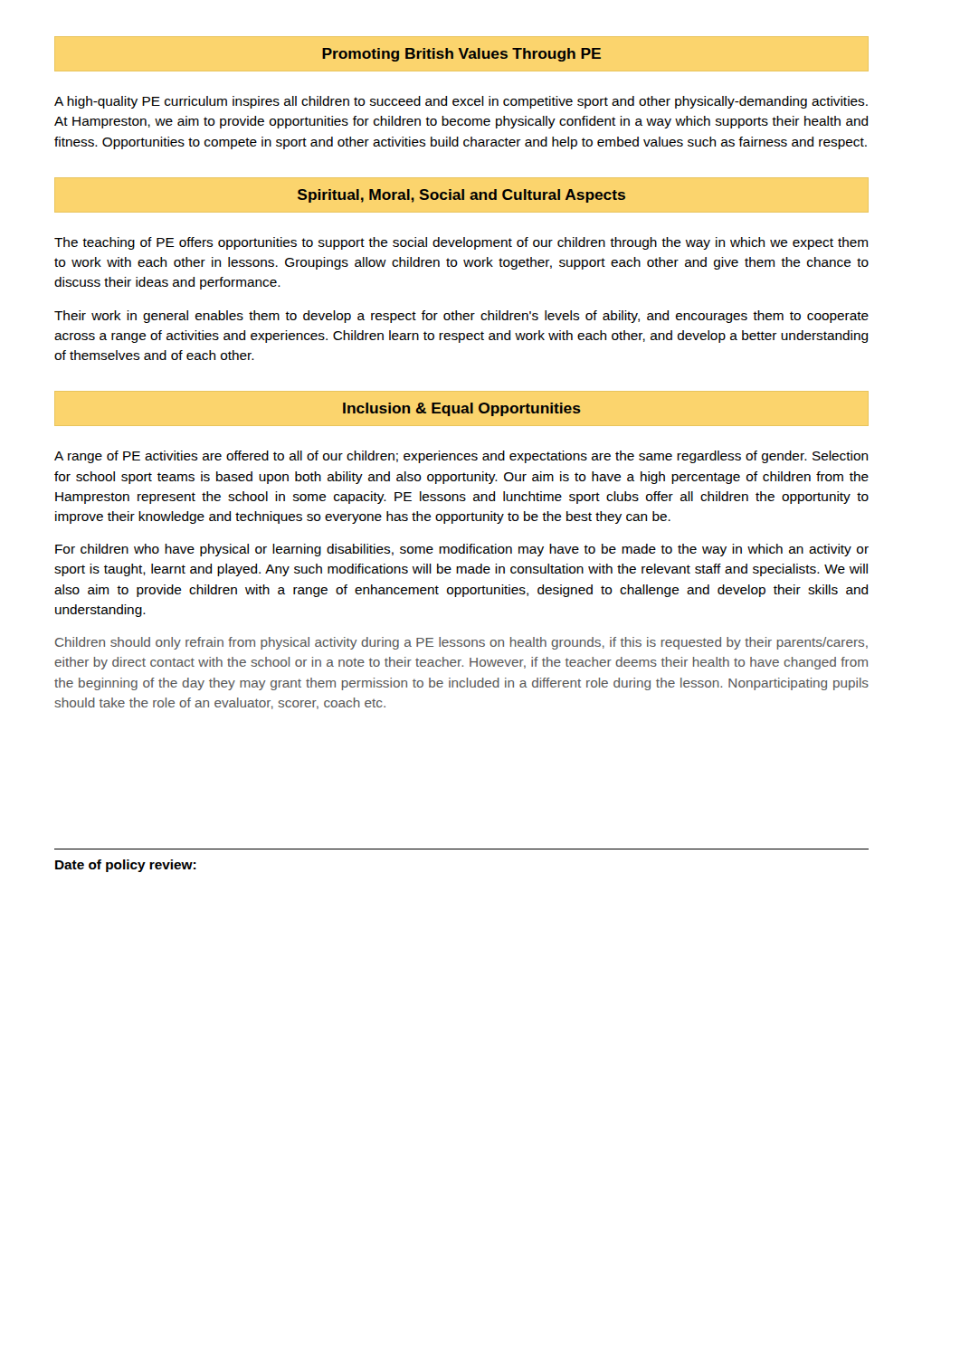Promoting British Values Through PE
A high-quality PE curriculum inspires all children to succeed and excel in competitive sport and other physically-demanding activities. At Hampreston, we aim to provide opportunities for children to become physically confident in a way which supports their health and fitness. Opportunities to compete in sport and other activities build character and help to embed values such as fairness and respect.
Spiritual, Moral, Social and Cultural Aspects
The teaching of PE offers opportunities to support the social development of our children through the way in which we expect them to work with each other in lessons. Groupings allow children to work together, support each other and give them the chance to discuss their ideas and performance.
Their work in general enables them to develop a respect for other children's levels of ability, and encourages them to cooperate across a range of activities and experiences. Children learn to respect and work with each other, and develop a better understanding of themselves and of each other.
Inclusion & Equal Opportunities
A range of PE activities are offered to all of our children; experiences and expectations are the same regardless of gender. Selection for school sport teams is based upon both ability and also opportunity. Our aim is to have a high percentage of children from the Hampreston represent the school in some capacity. PE lessons and lunchtime sport clubs offer all children the opportunity to improve their knowledge and techniques so everyone has the opportunity to be the best they can be.
For children who have physical or learning disabilities, some modification may have to be made to the way in which an activity or sport is taught, learnt and played. Any such modifications will be made in consultation with the relevant staff and specialists. We will also aim to provide children with a range of enhancement opportunities, designed to challenge and develop their skills and understanding.
Children should only refrain from physical activity during a PE lessons on health grounds, if this is requested by their parents/carers, either by direct contact with the school or in a note to their teacher. However, if the teacher deems their health to have changed from the beginning of the day they may grant them permission to be included in a different role during the lesson. Nonparticipating pupils should take the role of an evaluator, scorer, coach etc.
Date of policy review: